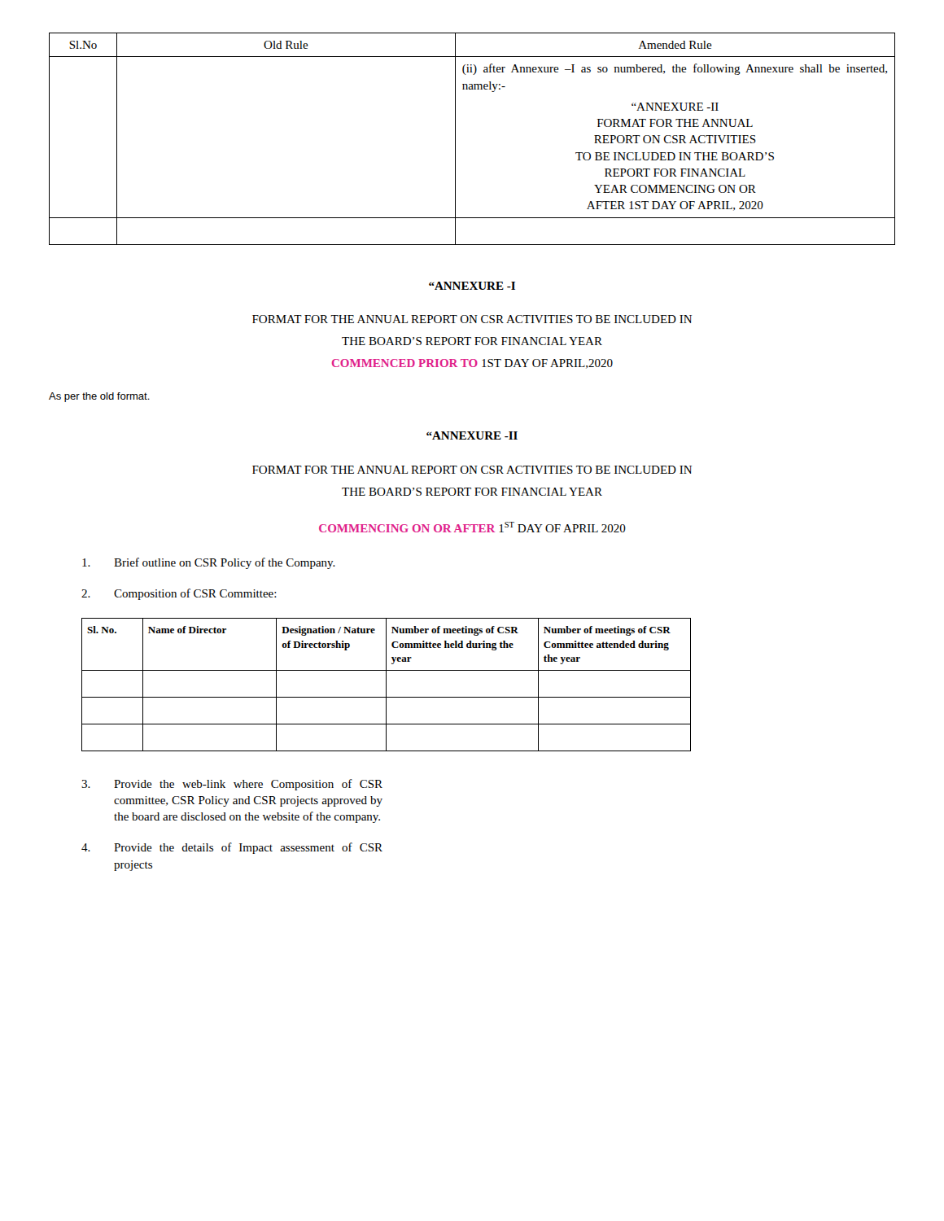| Sl.No | Old Rule | Amended Rule |
| --- | --- | --- |
| | | (ii) after Annexure –I as so numbered, the following Annexure shall be inserted, namely:- “ANNEXURE -II FORMAT FOR THE ANNUAL REPORT ON CSR ACTIVITIES TO BE INCLUDED IN THE BOARD’S REPORT FOR FINANCIAL YEAR COMMENCING ON OR AFTER 1ST DAY OF APRIL, 2020 |
“ANNEXURE -I
FORMAT FOR THE ANNUAL REPORT ON CSR ACTIVITIES TO BE INCLUDED IN
THE BOARD’S REPORT FOR FINANCIAL YEAR
COMMENCED PRIOR TO 1ST DAY OF APRIL,2020
As per the old format.
“ANNEXURE -II
FORMAT FOR THE ANNUAL REPORT ON CSR ACTIVITIES TO BE INCLUDED IN
THE BOARD’S REPORT FOR FINANCIAL YEAR
COMMENCING ON OR AFTER 1ST DAY OF APRIL 2020
1.
Brief outline on CSR Policy of the Company.
2.
Composition of CSR Committee:
| Sl. No. | Name of Director | Designation / Nature of Directorship | Number of meetings of CSR Committee held during the year | Number of meetings of CSR Committee attended during the year |
| --- | --- | --- | --- | --- |
3.
Provide the web-link where Composition of CSR committee, CSR Policy and CSR projects approved by the board are disclosed on the website of the company.
4.
Provide the details of Impact assessment of CSR projects